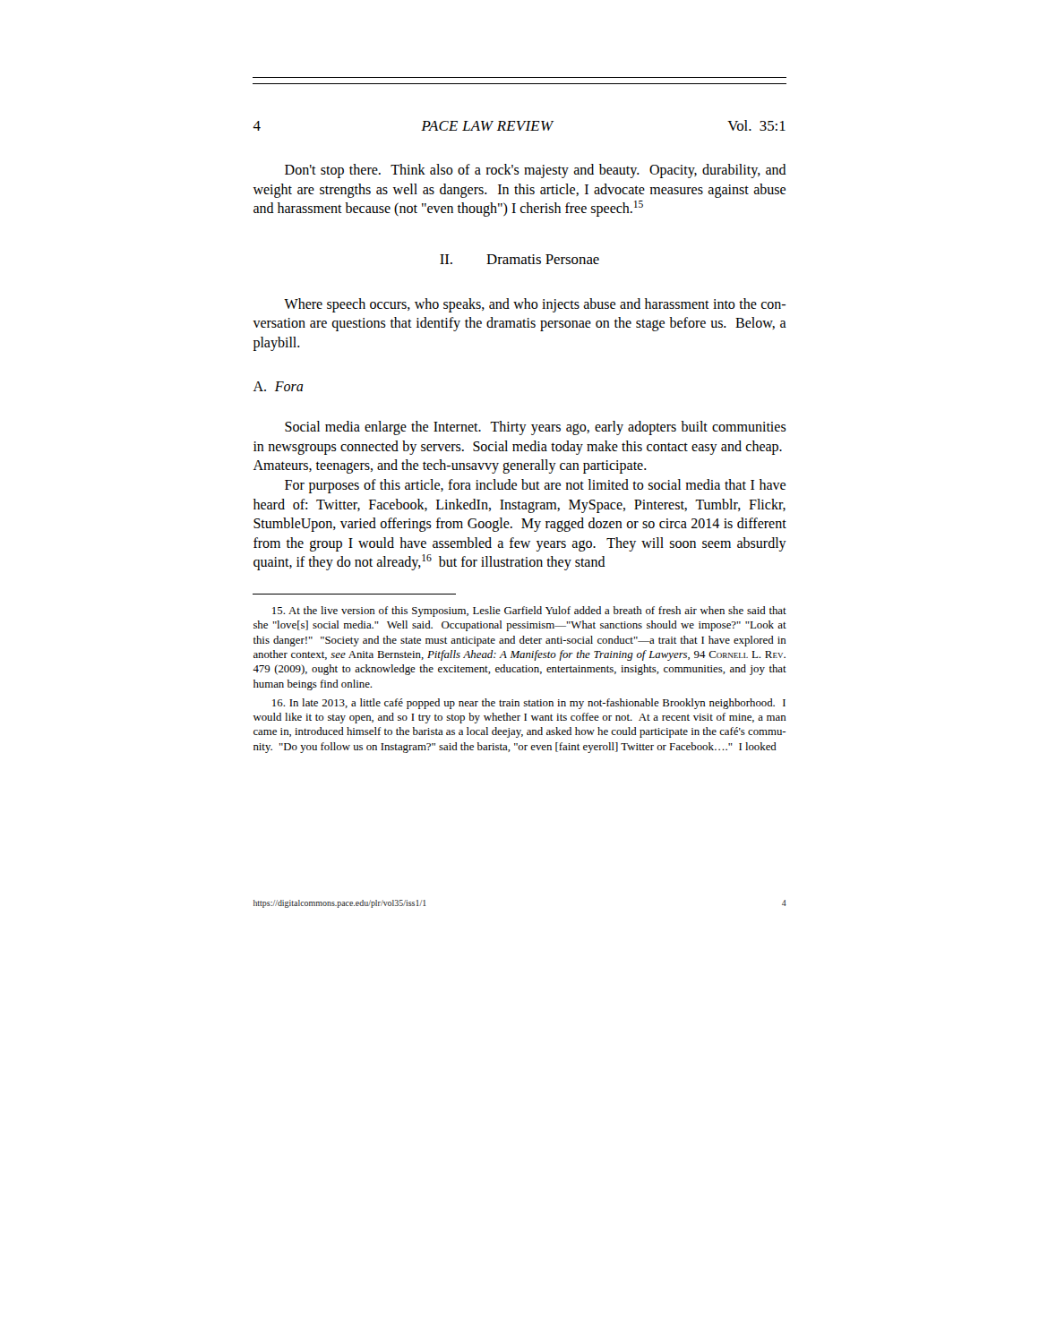4 PACE LAW REVIEW Vol. 35:1
Don't stop there. Think also of a rock's majesty and beauty. Opacity, durability, and weight are strengths as well as dangers. In this article, I advocate measures against abuse and harassment because (not "even though") I cherish free speech.15
II. Dramatis Personae
Where speech occurs, who speaks, and who injects abuse and harassment into the conversation are questions that identify the dramatis personae on the stage before us. Below, a playbill.
A. Fora
Social media enlarge the Internet. Thirty years ago, early adopters built communities in newsgroups connected by servers. Social media today make this contact easy and cheap. Amateurs, teenagers, and the tech-unsavvy generally can participate.
For purposes of this article, fora include but are not limited to social media that I have heard of: Twitter, Facebook, LinkedIn, Instagram, MySpace, Pinterest, Tumblr, Flickr, StumbleUpon, varied offerings from Google. My ragged dozen or so circa 2014 is different from the group I would have assembled a few years ago. They will soon seem absurdly quaint, if they do not already,16 but for illustration they stand
15. At the live version of this Symposium, Leslie Garfield Yulof added a breath of fresh air when she said that she "love[s] social media." Well said. Occupational pessimism—"What sanctions should we impose?" "Look at this danger!" "Society and the state must anticipate and deter anti-social conduct"—a trait that I have explored in another context, see Anita Bernstein, Pitfalls Ahead: A Manifesto for the Training of Lawyers, 94 Cornell L. Rev. 479 (2009), ought to acknowledge the excitement, education, entertainments, insights, communities, and joy that human beings find online.
16. In late 2013, a little café popped up near the train station in my not-fashionable Brooklyn neighborhood. I would like it to stay open, and so I try to stop by whether I want its coffee or not. At a recent visit of mine, a man came in, introduced himself to the barista as a local deejay, and asked how he could participate in the café's community. "Do you follow us on Instagram?" said the barista, "or even [faint eyeroll] Twitter or Facebook…." I looked
https://digitalcommons.pace.edu/plr/vol35/iss1/1 4